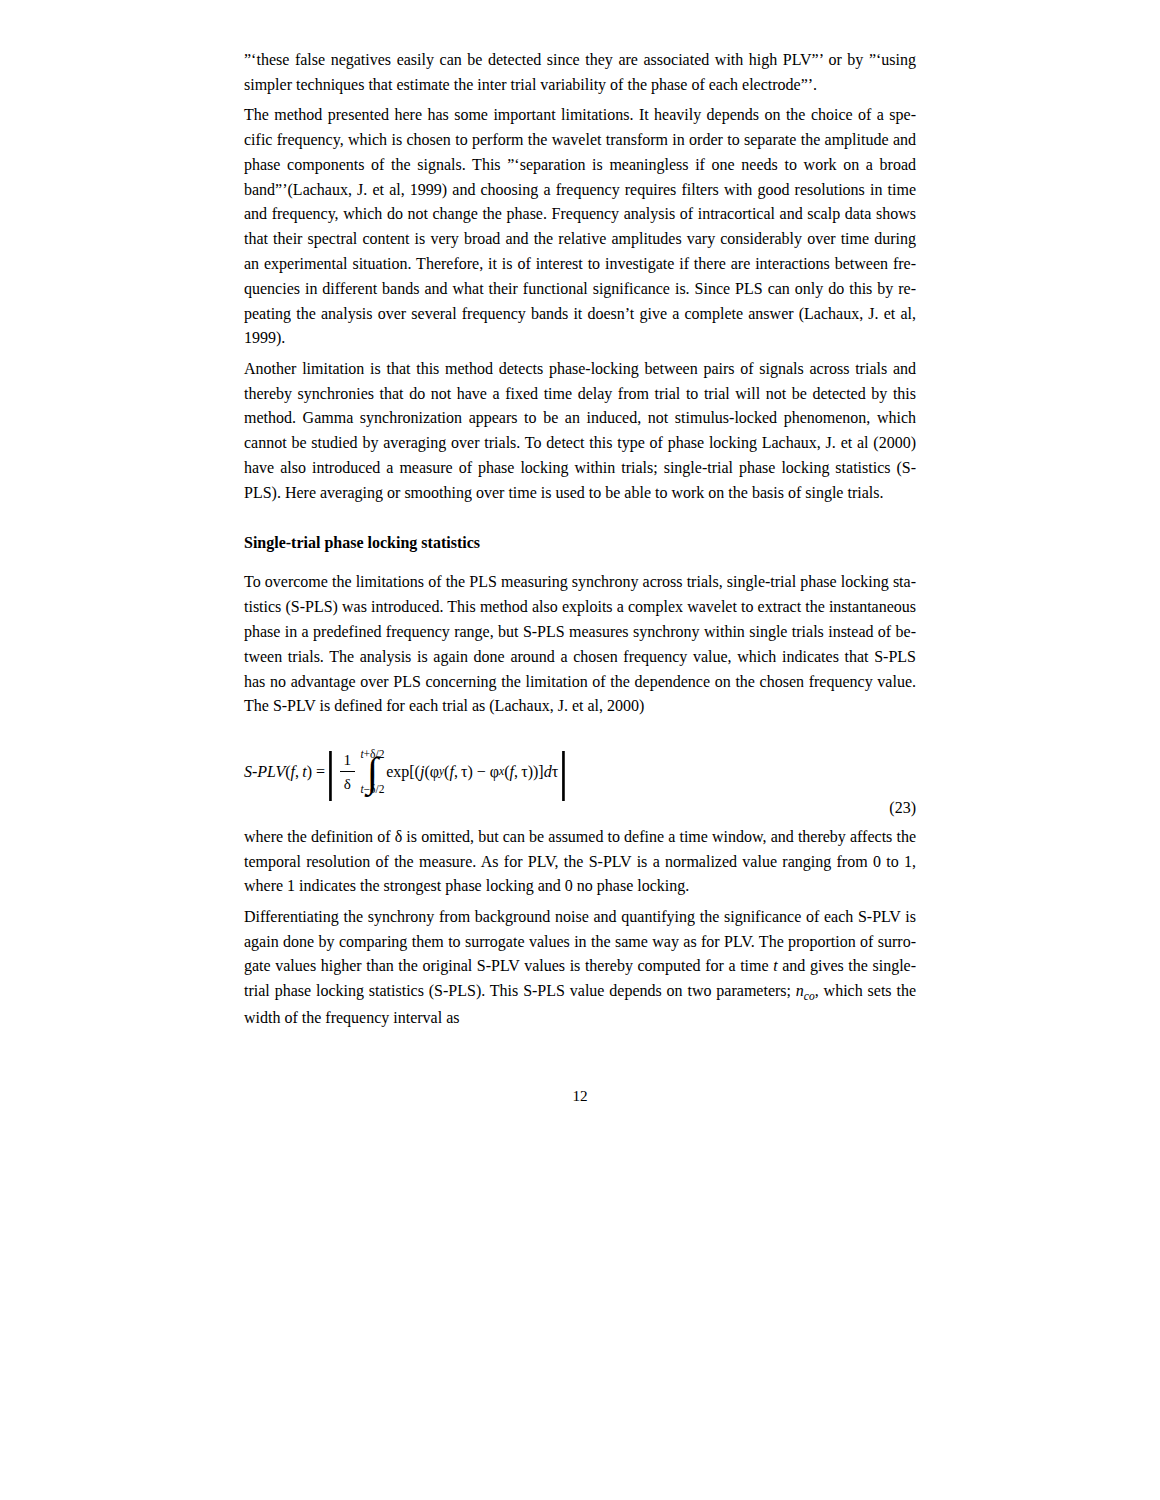”‘these false negatives easily can be detected since they are associated with high PLV”’ or by ”‘using simpler techniques that estimate the inter trial variability of the phase of each electrode”’.
The method presented here has some important limitations. It heavily depends on the choice of a specific frequency, which is chosen to perform the wavelet transform in order to separate the amplitude and phase components of the signals. This ”‘separation is meaningless if one needs to work on a broad band”’(Lachaux, J. et al, 1999) and choosing a frequency requires filters with good resolutions in time and frequency, which do not change the phase. Frequency analysis of intracortical and scalp data shows that their spectral content is very broad and the relative amplitudes vary considerably over time during an experimental situation. Therefore, it is of interest to investigate if there are interactions between frequencies in different bands and what their functional significance is. Since PLS can only do this by repeating the analysis over several frequency bands it doesn’t give a complete answer (Lachaux, J. et al, 1999).
Another limitation is that this method detects phase-locking between pairs of signals across trials and thereby synchronies that do not have a fixed time delay from trial to trial will not be detected by this method. Gamma synchronization appears to be an induced, not stimulus-locked phenomenon, which cannot be studied by averaging over trials. To detect this type of phase locking Lachaux, J. et al (2000) have also introduced a measure of phase locking within trials; single-trial phase locking statistics (S-PLS). Here averaging or smoothing over time is used to be able to work on the basis of single trials.
Single-trial phase locking statistics
To overcome the limitations of the PLS measuring synchrony across trials, single-trial phase locking statistics (S-PLS) was introduced. This method also exploits a complex wavelet to extract the instantaneous phase in a predefined frequency range, but S-PLS measures synchrony within single trials instead of between trials. The analysis is again done around a chosen frequency value, which indicates that S-PLS has no advantage over PLS concerning the limitation of the dependence on the chosen frequency value. The S-PLV is defined for each trial as (Lachaux, J. et al, 2000)
S-PLV(f, t) = | 1 δ t+δ/2 ∫ t−δ/2 exp[(j(φy(f, τ) − φx(f, τ))]dτ | (23)
where the definition of δ is omitted, but can be assumed to define a time window, and thereby affects the temporal resolution of the measure. As for PLV, the S-PLV is a normalized value ranging from 0 to 1, where 1 indicates the strongest phase locking and 0 no phase locking.
Differentiating the synchrony from background noise and quantifying the significance of each S-PLV is again done by comparing them to surrogate values in the same way as for PLV. The proportion of surrogate values higher than the original S-PLV values is thereby computed for a time t and gives the single-trial phase locking statistics (S-PLS). This S-PLS value depends on two parameters; nco, which sets the width of the frequency interval as
12